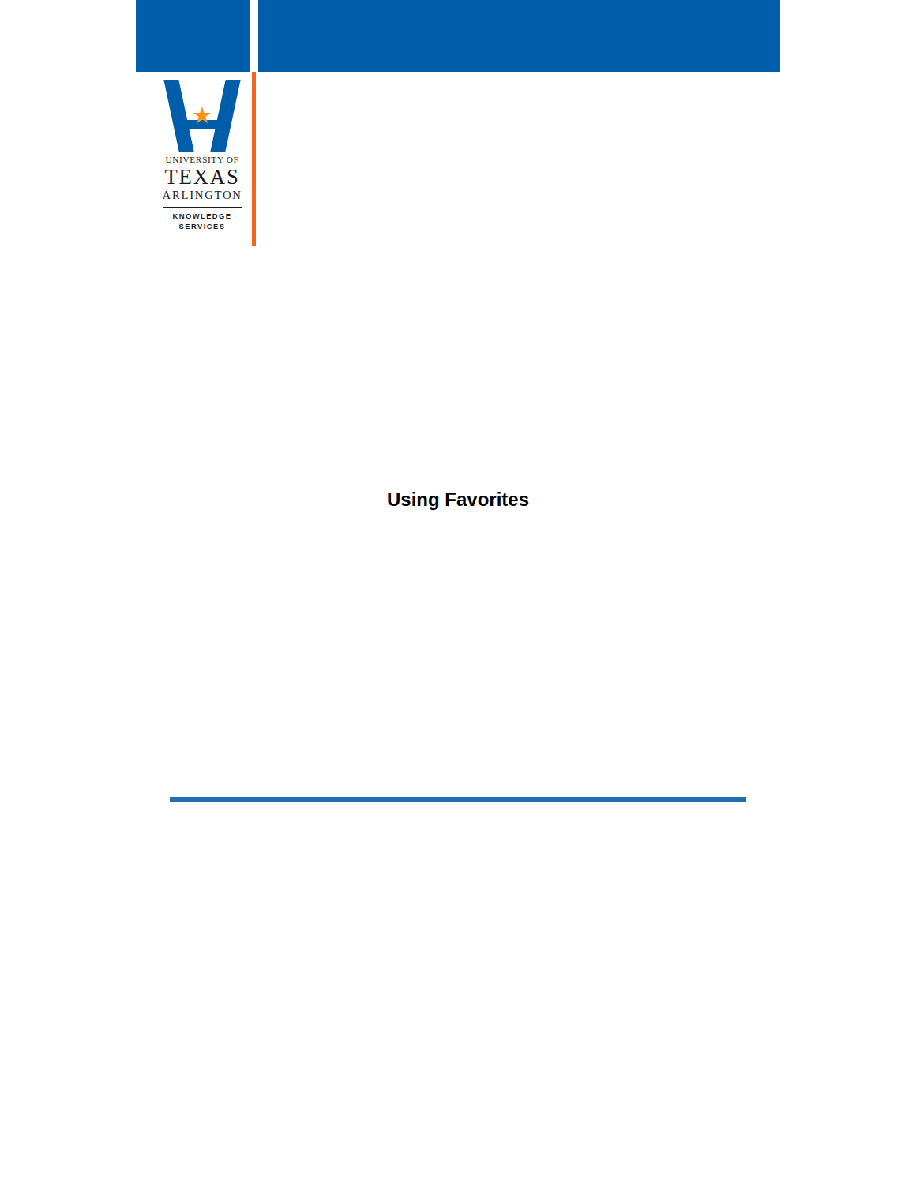★
UNIVERSITY OF
TEXAS
ARLINGTON
KNOWLEDGE
SERVICES
Using Favorites